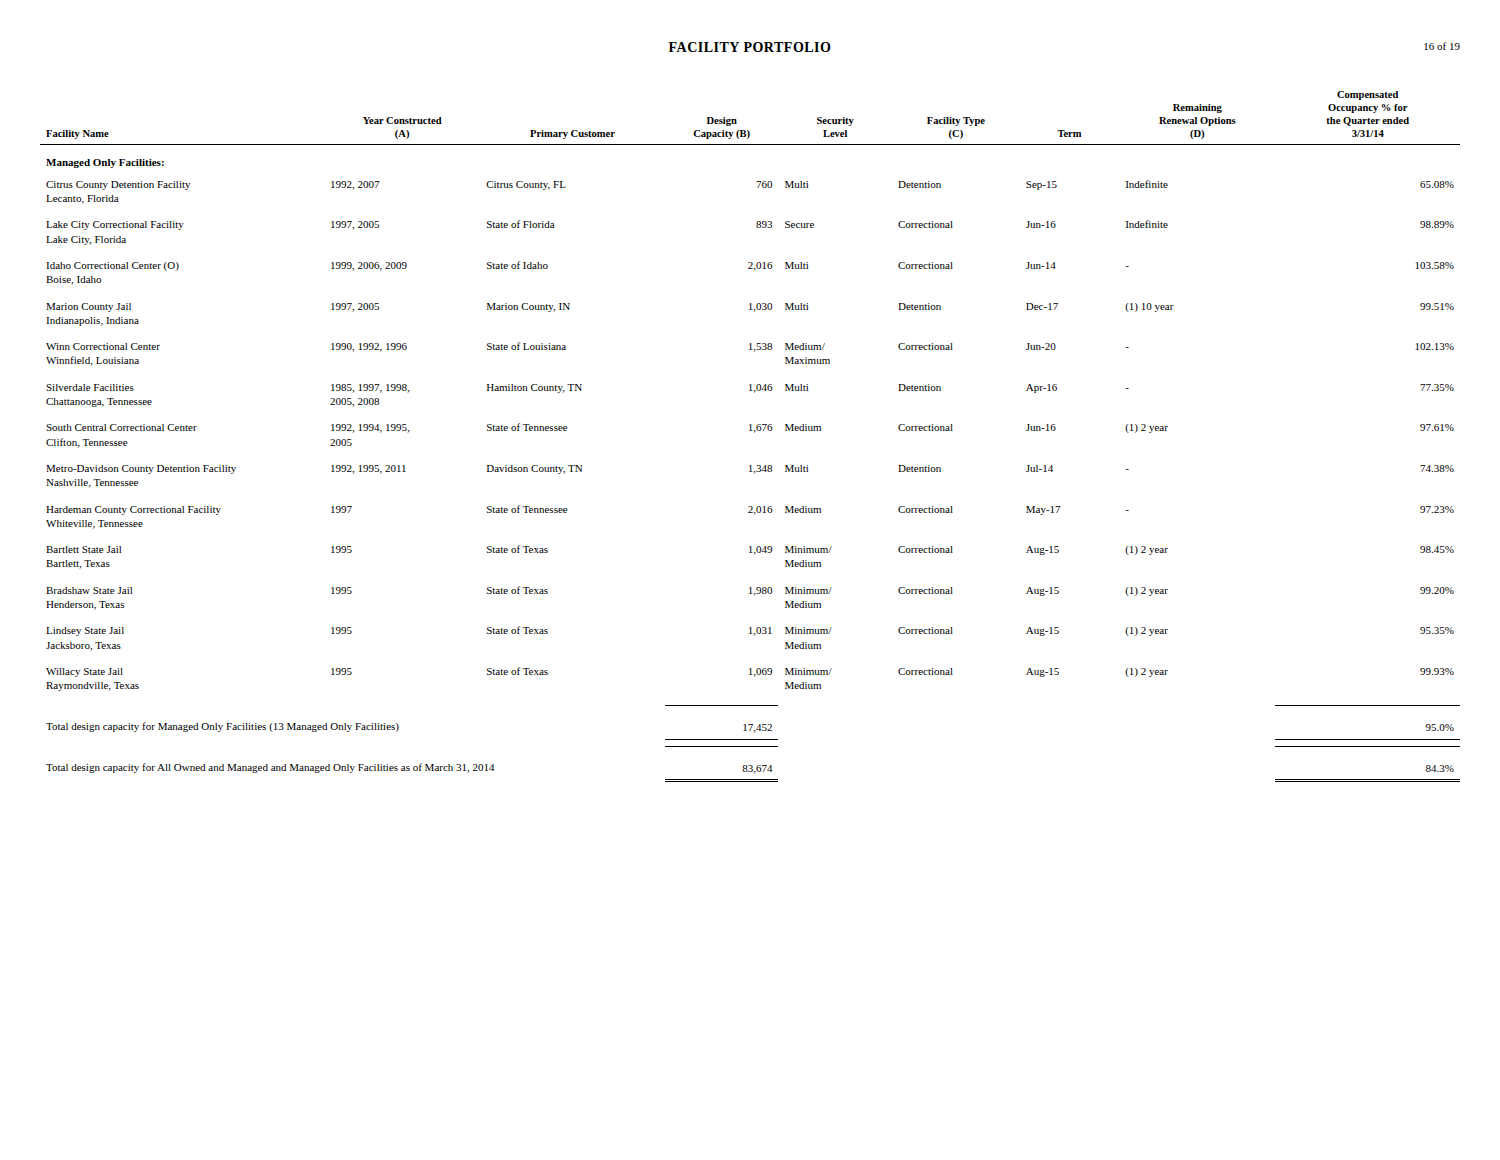FACILITY PORTFOLIO
16 of 19
| Facility Name | Year Constructed (A) | Primary Customer | Design Capacity (B) | Security Level | Facility Type (C) | Term | Remaining Renewal Options (D) | Compensated Occupancy % for the Quarter ended 3/31/14 |
| --- | --- | --- | --- | --- | --- | --- | --- | --- |
| Managed Only Facilities: |
| Citrus County Detention Facility Lecanto, Florida | 1992, 2007 | Citrus County, FL | 760 | Multi | Detention | Sep-15 | Indefinite | 65.08% |
| Lake City Correctional Facility Lake City, Florida | 1997, 2005 | State of Florida | 893 | Secure | Correctional | Jun-16 | Indefinite | 98.89% |
| Idaho Correctional Center (O) Boise, Idaho | 1999, 2006, 2009 | State of Idaho | 2,016 | Multi | Correctional | Jun-14 | - | 103.58% |
| Marion County Jail Indianapolis, Indiana | 1997, 2005 | Marion County, IN | 1,030 | Multi | Detention | Dec-17 | (1) 10 year | 99.51% |
| Winn Correctional Center Winnfield, Louisiana | 1990, 1992, 1996 | State of Louisiana | 1,538 | Medium/ Maximum | Correctional | Jun-20 | - | 102.13% |
| Silverdale Facilities Chattanooga, Tennessee | 1985, 1997, 1998, 2005, 2008 | Hamilton County, TN | 1,046 | Multi | Detention | Apr-16 | - | 77.35% |
| South Central Correctional Center Clifton, Tennessee | 1992, 1994, 1995, 2005 | State of Tennessee | 1,676 | Medium | Correctional | Jun-16 | (1) 2 year | 97.61% |
| Metro-Davidson County Detention Facility Nashville, Tennessee | 1992, 1995, 2011 | Davidson County, TN | 1,348 | Multi | Detention | Jul-14 | - | 74.38% |
| Hardeman County Correctional Facility Whiteville, Tennessee | 1997 | State of Tennessee | 2,016 | Medium | Correctional | May-17 | - | 97.23% |
| Bartlett State Jail Bartlett, Texas | 1995 | State of Texas | 1,049 | Minimum/ Medium | Correctional | Aug-15 | (1) 2 year | 98.45% |
| Bradshaw State Jail Henderson, Texas | 1995 | State of Texas | 1,980 | Minimum/ Medium | Correctional | Aug-15 | (1) 2 year | 99.20% |
| Lindsey State Jail Jacksboro, Texas | 1995 | State of Texas | 1,031 | Minimum/ Medium | Correctional | Aug-15 | (1) 2 year | 95.35% |
| Willacy State Jail Raymondville, Texas | 1995 | State of Texas | 1,069 | Minimum/ Medium | Correctional | Aug-15 | (1) 2 year | 99.93% |
| Total design capacity for Managed Only Facilities (13 Managed Only Facilities) | 17,452 | | | | | 95.0% |
| Total design capacity for All Owned and Managed and Managed Only Facilities as of March 31, 2014 | 83,674 | | | | | 84.3% |